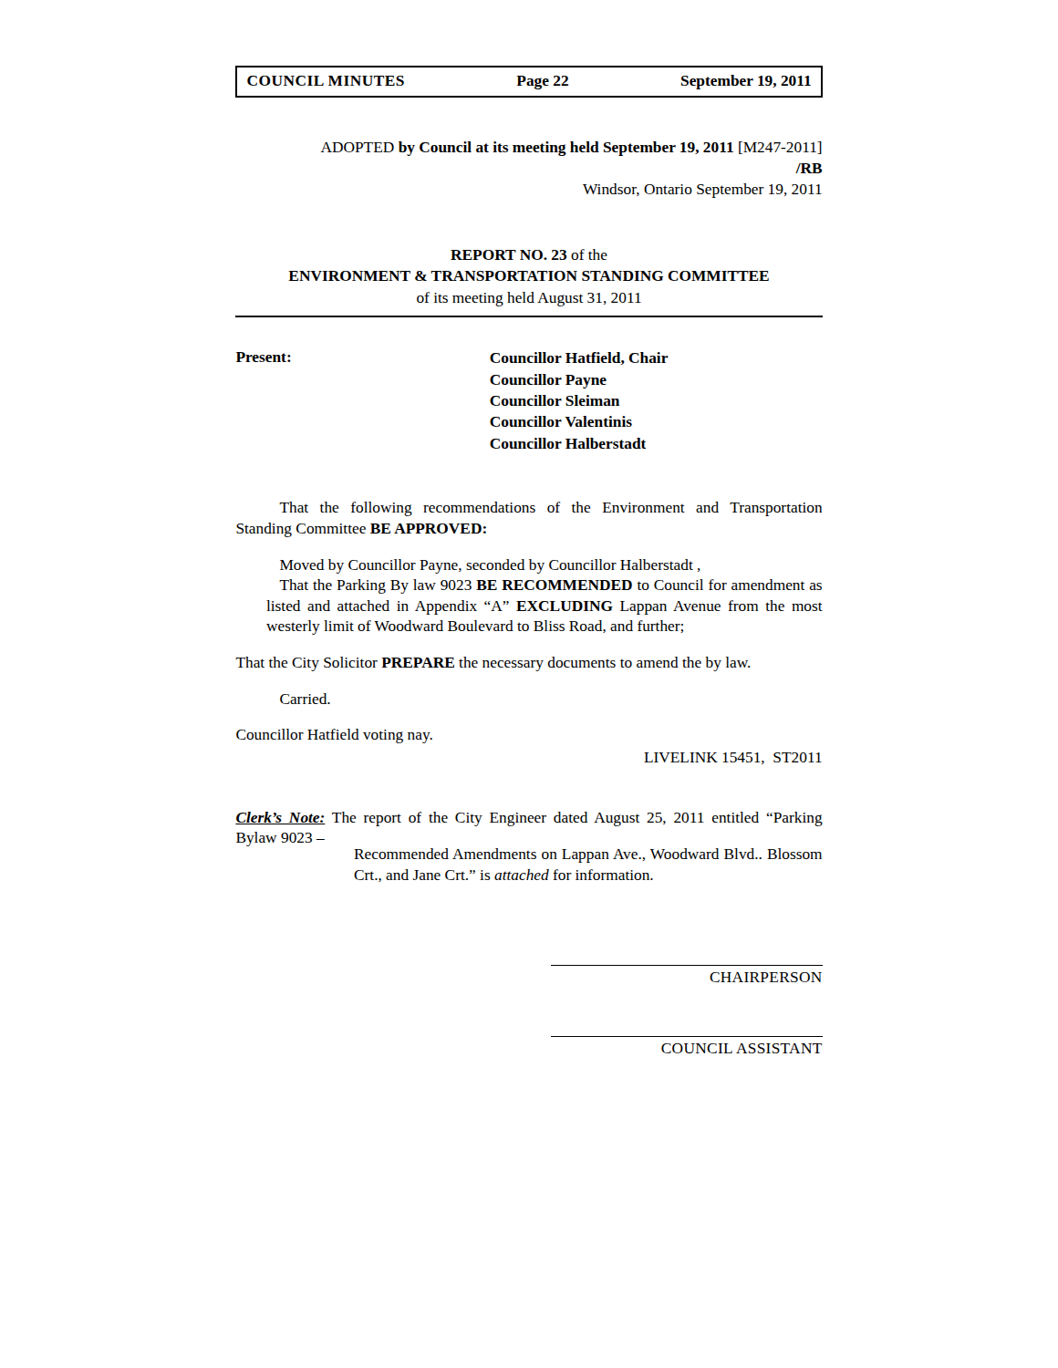COUNCIL MINUTES Page 22 September 19, 2011
ADOPTED by Council at its meeting held September 19, 2011 [M247-2011] /RB Windsor, Ontario September 19, 2011
REPORT NO. 23 of the
ENVIRONMENT & TRANSPORTATION STANDING COMMITTEE
of its meeting held August 31, 2011
Present:
Councillor Hatfield, Chair
Councillor Payne
Councillor Sleiman
Councillor Valentinis
Councillor Halberstadt
That the following recommendations of the Environment and Transportation Standing Committee BE APPROVED:
Moved by Councillor Payne, seconded by Councillor Halberstadt ,
That the Parking By law 9023 BE RECOMMENDED to Council for amendment as listed and attached in Appendix “A” EXCLUDING Lappan Avenue from the most westerly limit of Woodward Boulevard to Bliss Road, and further;
That the City Solicitor PREPARE the necessary documents to amend the by law.
Carried.
Councillor Hatfield voting nay.
LIVELINK 15451, ST2011
Clerk’s Note: The report of the City Engineer dated August 25, 2011 entitled “Parking Bylaw 9023 –
Recommended Amendments on Lappan Ave., Woodward Blvd.. Blossom Crt., and Jane Crt.” is attached for information.
CHAIRPERSON
COUNCIL ASSISTANT